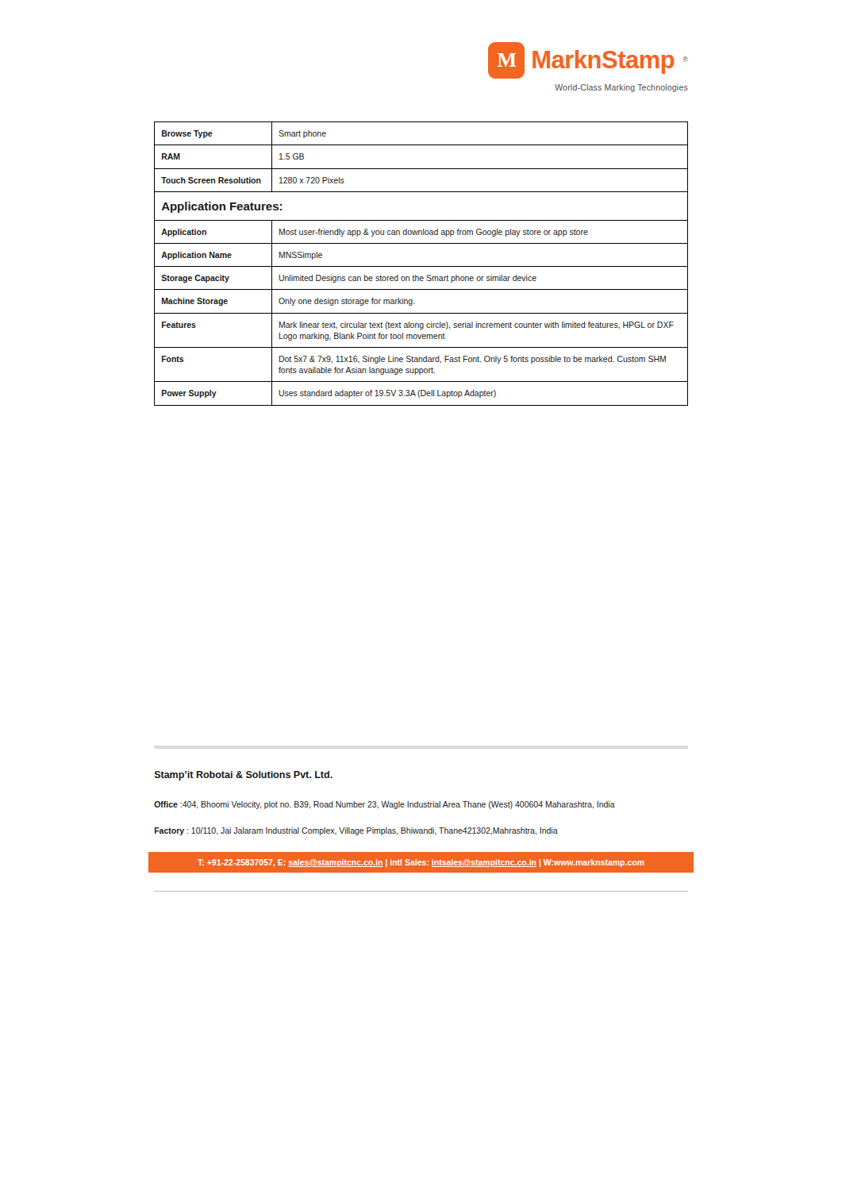M MarknStamp ®
World-Class Marking Technologies
| Browse Type | Smart phone |
| RAM | 1.5 GB |
| Touch Screen Resolution | 1280 x 720 Pixels |
| Application Features: |
| Application | Most user-friendly app & you can download app from Google play store or app store |
| Application Name | MNSSimple |
| Storage Capacity | Unlimited Designs can be stored on the Smart phone or similar device |
| Machine Storage | Only one design storage for marking. |
| Features | Mark linear text, circular text (text along circle), serial increment counter with limited features, HPGL or DXF Logo marking, Blank Point for tool movement |
| Fonts | Dot 5x7 & 7x9, 11x16, Single Line Standard, Fast Font. Only 5 fonts possible to be marked. Custom SHM fonts available for Asian language support. |
| Power Supply | Uses standard adapter of 19.5V 3.3A (Dell Laptop Adapter) |
Stamp’it Robotai & Solutions Pvt. Ltd.
Office :404, Bhoomi Velocity, plot no. B39, Road Number 23, Wagle Industrial Area Thane (West) 400604 Maharashtra, India
Factory : 10/110, Jai Jalaram Industrial Complex, Village Pimplas, Bhiwandi, Thane421302,Mahrashtra, India
T: +91-22-25837057, E: sales@stampitcnc.co.in | intl Sales: intsales@stampitcnc.co.in | W:www.marknstamp.com